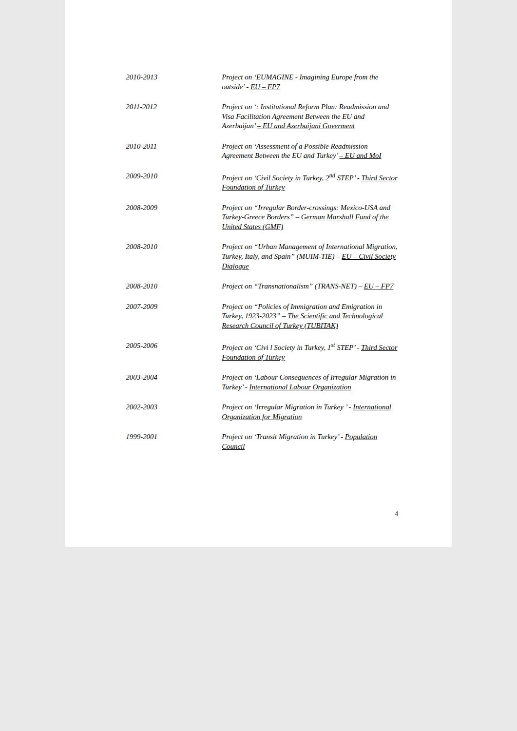| 2010-2013 | Project on ‘EUMAGINE - Imagining Europe from the outside’ - EU – FP7 |
| 2011-2012 | Project on ‘: Institutional Reform Plan: Readmission and Visa Facilitation Agreement Between the EU and Azerbaijan’ – EU and Azerbaijani Goverment |
| 2010-2011 | Project on ‘Assessment of a Possible Readmission Agreement Between the EU and Turkey’ – EU and MoI |
| 2009-2010 | Project on ‘Civil Society in Turkey, 2 nd STEP’ - Third Sector Foundation of Turkey |
| 2008-2009 | Project on “Irregular Border-crossings: Mexico-USA and Turkey-Greece Borders” – German Marshall Fund of the United States (GMF) |
| 2008-2010 | Project on “Urban Management of International Migration, Turkey, Italy, and Spain” (MUIM-TIE) – EU – Civil Society Dialogue |
| 2008-2010 | Project on “Transnationalism” (TRANS-NET) – EU – FP7 |
| 2007-2009 | Project on “Policies of Immigration and Emigration in Turkey, 1923-2023” – The Scientific and Technological Research Council of Turkey (TUBITAK) |
| 2005-2006 | Project on ‘Civi l Society in Turkey, 1 st STEP’ - Third Sector Foundation of Turkey |
| 2003-2004 | Project on ‘Labour Consequences of Irregular Migration in Turkey’ - International Labour Organization |
| 2002-2003 | Project on ‘Irregular Migration in Turkey ’ - International Organization for Migration |
| 1999-2001 | Project on ‘Transit Migration in Turkey’ - Population Council |
4